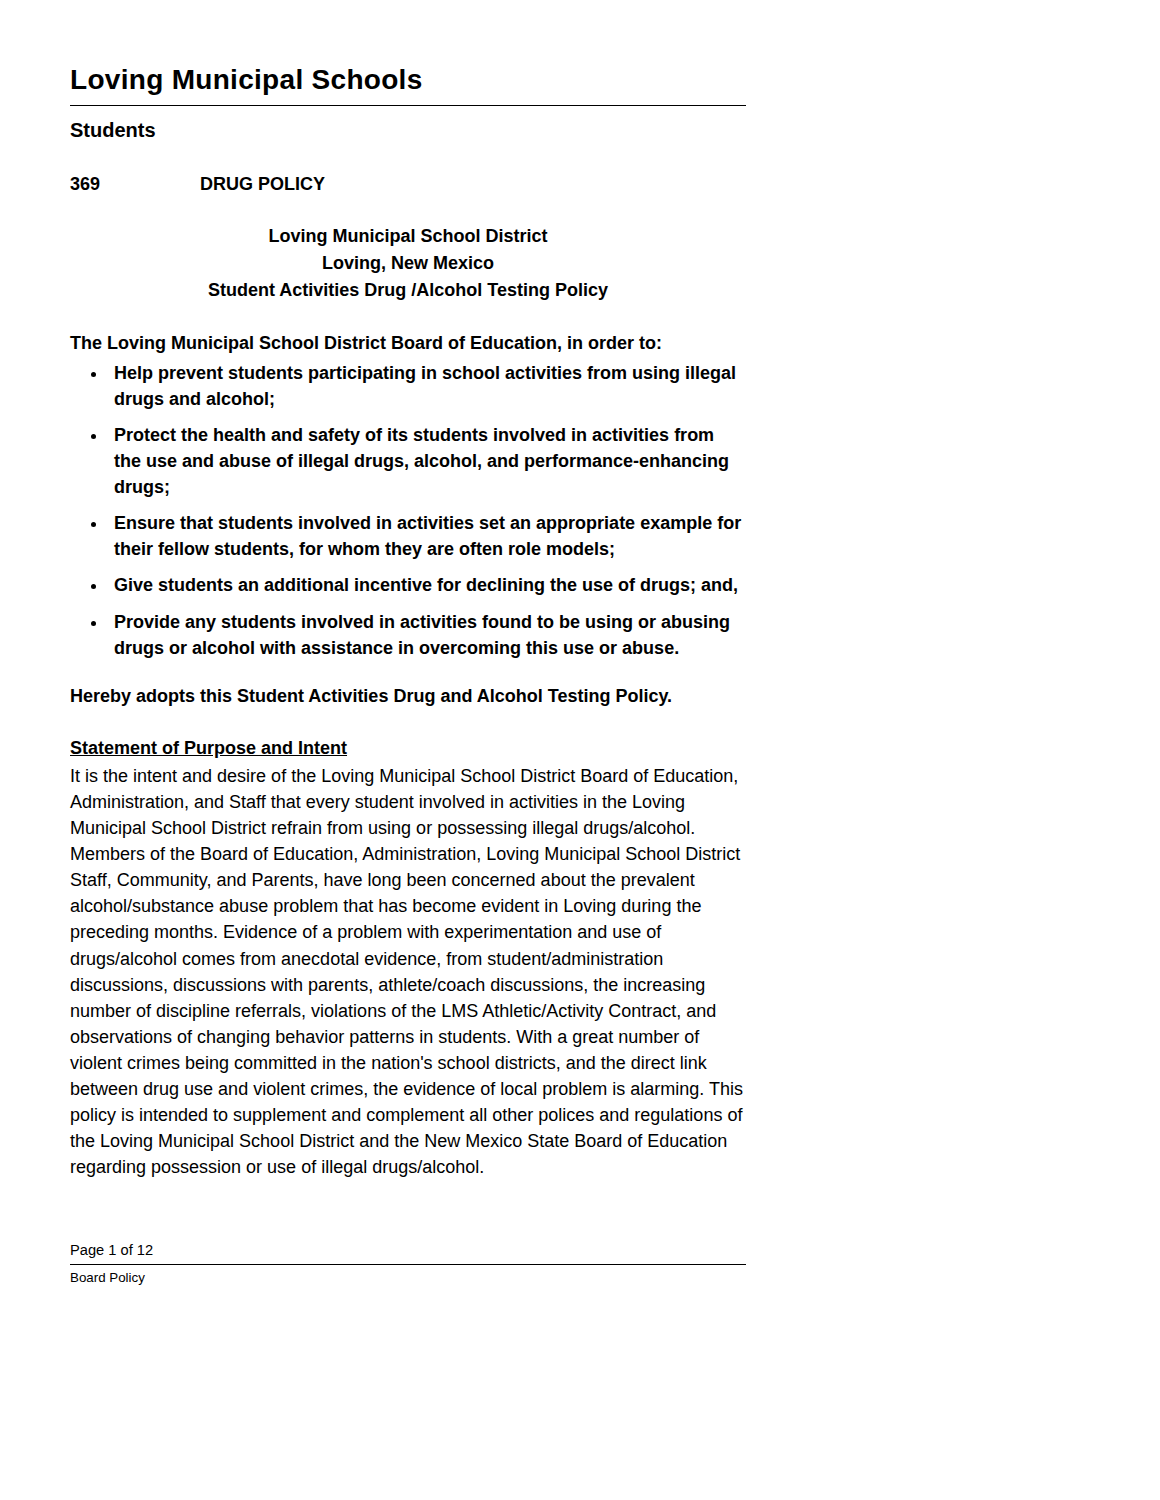Loving Municipal Schools
Students
369 DRUG POLICY
Loving Municipal School District
Loving, New Mexico
Student Activities Drug /Alcohol Testing Policy
The Loving Municipal School District Board of Education, in order to:
Help prevent students participating in school activities from using illegal drugs and alcohol;
Protect the health and safety of its students involved in activities from the use and abuse of illegal drugs, alcohol, and performance-enhancing drugs;
Ensure that students involved in activities set an appropriate example for their fellow students, for whom they are often role models;
Give students an additional incentive for declining the use of drugs; and,
Provide any students involved in activities found to be using or abusing drugs or alcohol with assistance in overcoming this use or abuse.
Hereby adopts this Student Activities Drug and Alcohol Testing Policy.
Statement of Purpose and Intent
It is the intent and desire of the Loving Municipal School District Board of Education, Administration, and Staff that every student involved in activities in the Loving Municipal School District refrain from using or possessing illegal drugs/alcohol. Members of the Board of Education, Administration, Loving Municipal School District Staff, Community, and Parents, have long been concerned about the prevalent alcohol/substance abuse problem that has become evident in Loving during the preceding months. Evidence of a problem with experimentation and use of drugs/alcohol comes from anecdotal evidence, from student/administration discussions, discussions with parents, athlete/coach discussions, the increasing number of discipline referrals, violations of the LMS Athletic/Activity Contract, and observations of changing behavior patterns in students. With a great number of violent crimes being committed in the nation's school districts, and the direct link between drug use and violent crimes, the evidence of local problem is alarming. This policy is intended to supplement and complement all other polices and regulations of the Loving Municipal School District and the New Mexico State Board of Education regarding possession or use of illegal drugs/alcohol.
Page 1 of 12
Board Policy